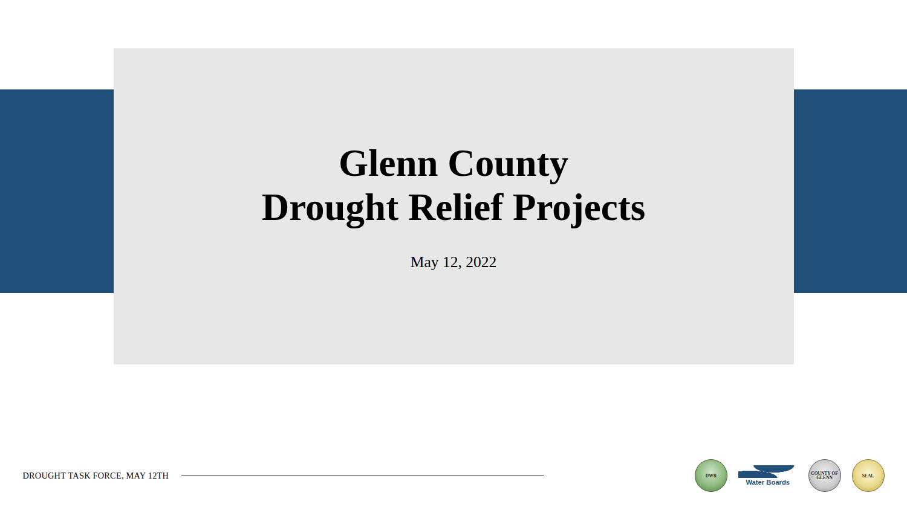Glenn County
Drought Relief Projects
May 12, 2022
DROUGHT TASK FORCE, MAY 12TH
DWR
Water Boards
COUNTY OF GLENN
SEAL